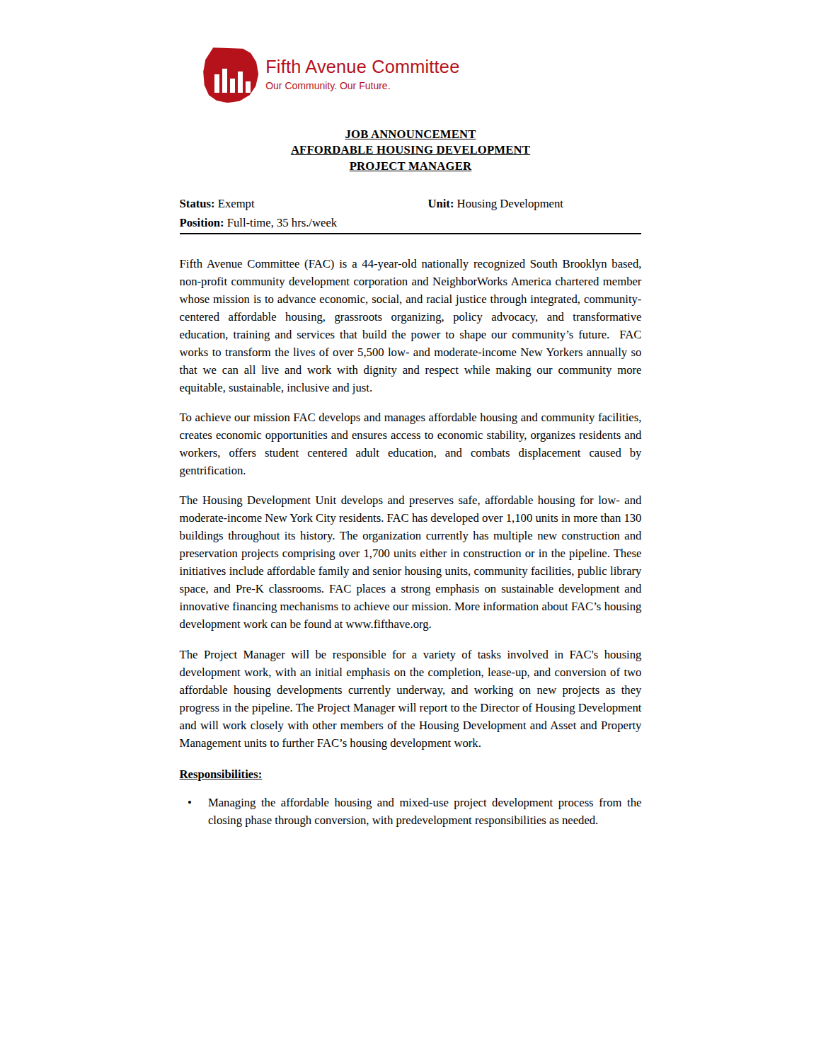Fifth Avenue Committee
Our Community. Our Future.
JOB ANNOUNCEMENT
AFFORDABLE HOUSING DEVELOPMENT
PROJECT MANAGER
| Status: Exempt | Unit: Housing Development |
| Position: Full-time, 35 hrs./week | |
Fifth Avenue Committee (FAC) is a 44-year-old nationally recognized South Brooklyn based, non-profit community development corporation and NeighborWorks America chartered member whose mission is to advance economic, social, and racial justice through integrated, community-centered affordable housing, grassroots organizing, policy advocacy, and transformative education, training and services that build the power to shape our community’s future. FAC works to transform the lives of over 5,500 low- and moderate-income New Yorkers annually so that we can all live and work with dignity and respect while making our community more equitable, sustainable, inclusive and just.
To achieve our mission FAC develops and manages affordable housing and community facilities, creates economic opportunities and ensures access to economic stability, organizes residents and workers, offers student centered adult education, and combats displacement caused by gentrification.
The Housing Development Unit develops and preserves safe, affordable housing for low- and moderate-income New York City residents. FAC has developed over 1,100 units in more than 130 buildings throughout its history. The organization currently has multiple new construction and preservation projects comprising over 1,700 units either in construction or in the pipeline. These initiatives include affordable family and senior housing units, community facilities, public library space, and Pre-K classrooms. FAC places a strong emphasis on sustainable development and innovative financing mechanisms to achieve our mission. More information about FAC’s housing development work can be found at www.fifthave.org.
The Project Manager will be responsible for a variety of tasks involved in FAC's housing development work, with an initial emphasis on the completion, lease-up, and conversion of two affordable housing developments currently underway, and working on new projects as they progress in the pipeline. The Project Manager will report to the Director of Housing Development and will work closely with other members of the Housing Development and Asset and Property Management units to further FAC’s housing development work.
Responsibilities:
Managing the affordable housing and mixed-use project development process from the closing phase through conversion, with predevelopment responsibilities as needed.